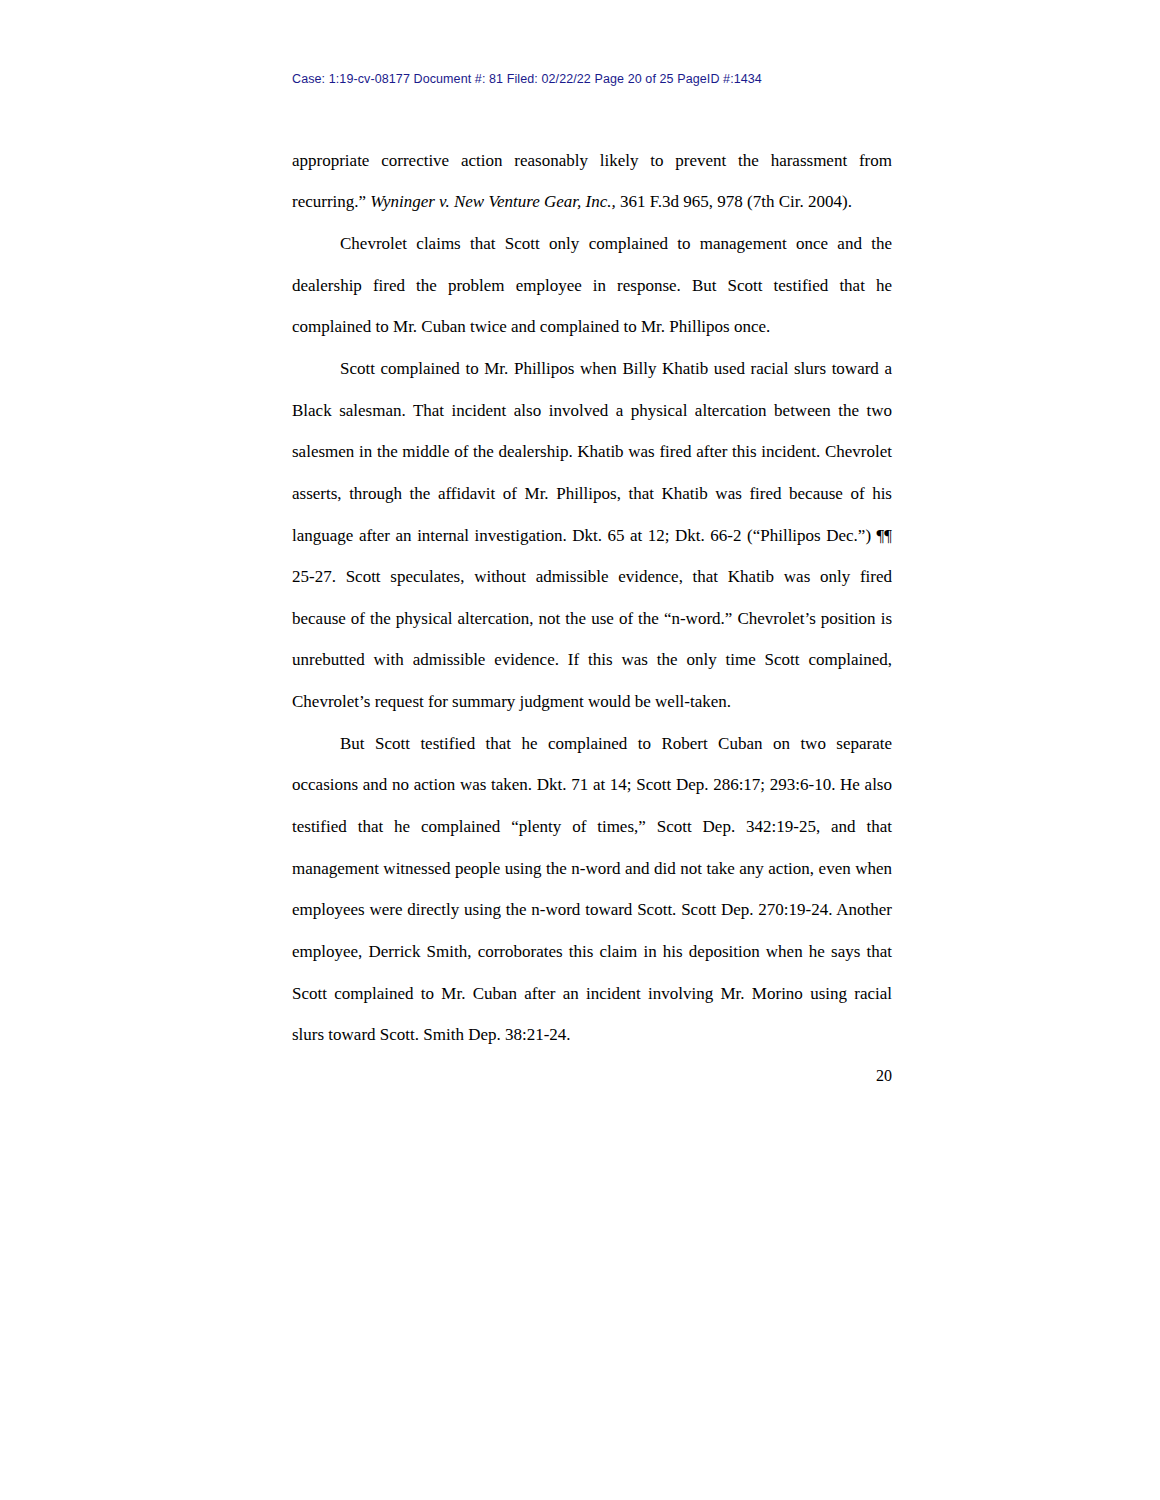Case: 1:19-cv-08177 Document #: 81 Filed: 02/22/22 Page 20 of 25 PageID #:1434
appropriate corrective action reasonably likely to prevent the harassment from recurring.” Wyninger v. New Venture Gear, Inc., 361 F.3d 965, 978 (7th Cir. 2004).
Chevrolet claims that Scott only complained to management once and the dealership fired the problem employee in response. But Scott testified that he complained to Mr. Cuban twice and complained to Mr. Phillipos once.
Scott complained to Mr. Phillipos when Billy Khatib used racial slurs toward a Black salesman. That incident also involved a physical altercation between the two salesmen in the middle of the dealership. Khatib was fired after this incident. Chevrolet asserts, through the affidavit of Mr. Phillipos, that Khatib was fired because of his language after an internal investigation. Dkt. 65 at 12; Dkt. 66-2 (“Phillipos Dec.”) ¶¶ 25-27. Scott speculates, without admissible evidence, that Khatib was only fired because of the physical altercation, not the use of the “n-word.” Chevrolet’s position is unrebutted with admissible evidence. If this was the only time Scott complained, Chevrolet’s request for summary judgment would be well-taken.
But Scott testified that he complained to Robert Cuban on two separate occasions and no action was taken. Dkt. 71 at 14; Scott Dep. 286:17; 293:6-10. He also testified that he complained “plenty of times,” Scott Dep. 342:19-25, and that management witnessed people using the n-word and did not take any action, even when employees were directly using the n-word toward Scott. Scott Dep. 270:19-24. Another employee, Derrick Smith, corroborates this claim in his deposition when he says that Scott complained to Mr. Cuban after an incident involving Mr. Morino using racial slurs toward Scott. Smith Dep. 38:21-24.
20